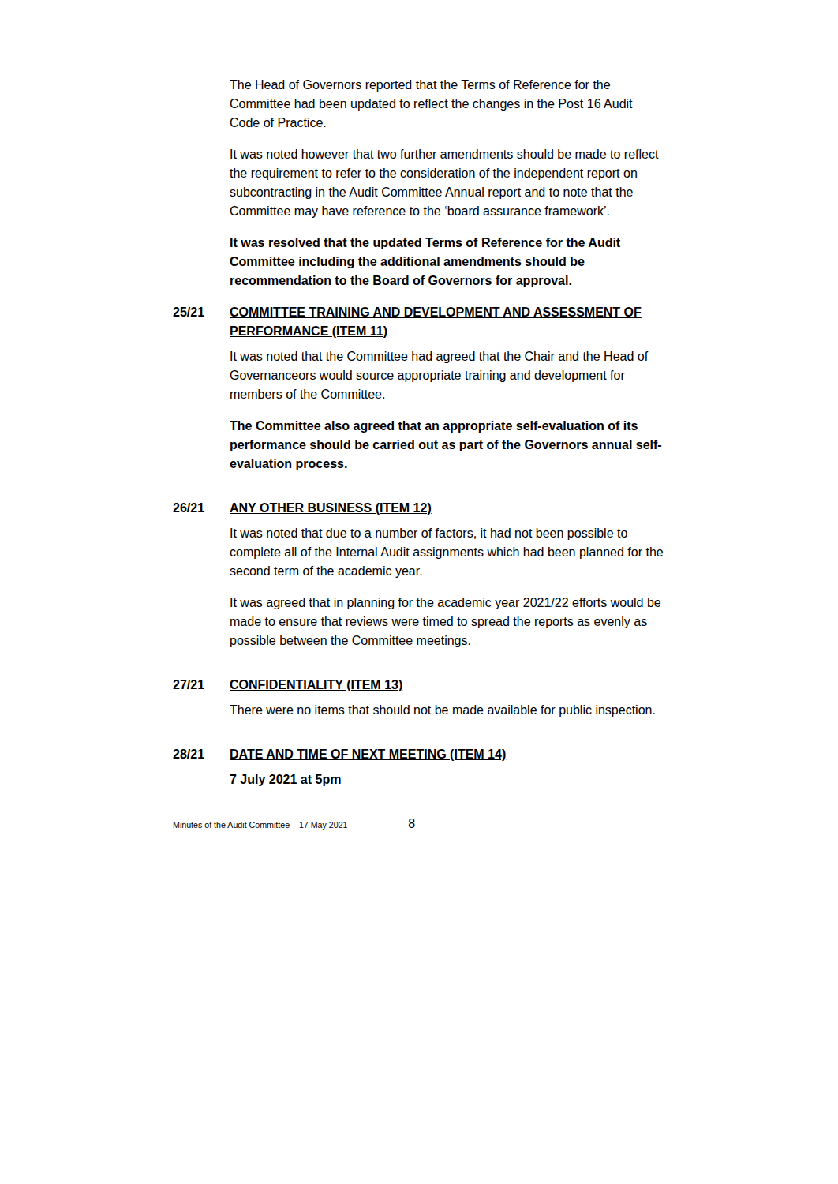The Head of Governors reported that the Terms of Reference for the Committee had been updated to reflect the changes in the Post 16 Audit Code of Practice.
It was noted however that two further amendments should be made to reflect the requirement to refer to the consideration of the independent report on subcontracting in the Audit Committee Annual report and to note that the Committee may have reference to the ‘board assurance framework’.
It was resolved that the updated Terms of Reference for the Audit Committee including the additional amendments should be recommendation to the Board of Governors for approval.
25/21
COMMITTEE TRAINING AND DEVELOPMENT AND ASSESSMENT OF PERFORMANCE (ITEM 11)
It was noted that the Committee had agreed that the Chair and the Head of Governanceors would source appropriate training and development for members of the Committee.
The Committee also agreed that an appropriate self-evaluation of its performance should be carried out as part of the Governors annual self-evaluation process.
26/21
ANY OTHER BUSINESS (ITEM 12)
It was noted that due to a number of factors, it had not been possible to complete all of the Internal Audit assignments which had been planned for the second term of the academic year.
It was agreed that in planning for the academic year 2021/22 efforts would be made to ensure that reviews were timed to spread the reports as evenly as possible between the Committee meetings.
27/21
CONFIDENTIALITY (ITEM 13)
There were no items that should not be made available for public inspection.
28/21
DATE AND TIME OF NEXT MEETING (ITEM 14)
7 July 2021 at 5pm
Minutes of the Audit Committee – 17 May 2021 8